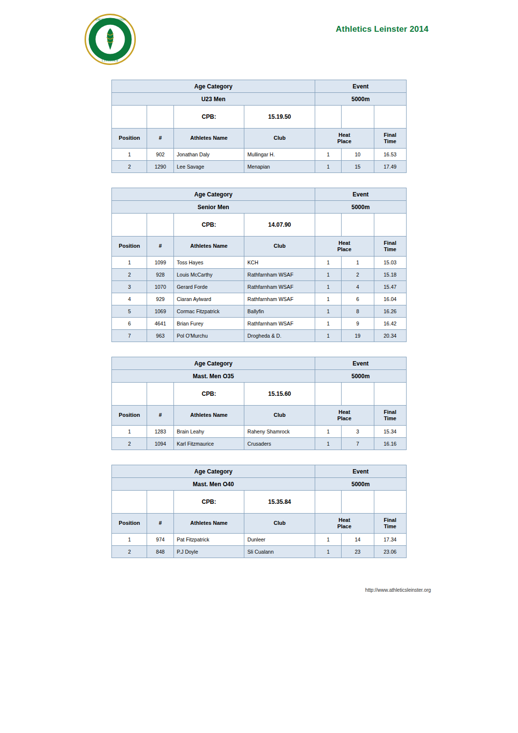ATHLETICS ASSOCIATION LEINSTER OF IRELAND
Athletics Leinster 2014
| Age Category | Event |
| U23 Men | 5000m |
| | | CPB: | 15.19.50 | | | |
| Position | # | Athletes Name | Club | Heat Place | Final Time |
| 1 | 902 | Jonathan Daly | Mullingar H. | 1 | 10 | 16.53 |
| 2 | 1290 | Lee Savage | Menapian | 1 | 15 | 17.49 |
| Age Category | Event |
| Senior Men | 5000m |
| | | CPB: | 14.07.90 | | | |
| Position | # | Athletes Name | Club | Heat Place | Final Time |
| 1 | 1099 | Toss Hayes | KCH | 1 | 1 | 15.03 |
| 2 | 928 | Louis McCarthy | Rathfarnham WSAF | 1 | 2 | 15.18 |
| 3 | 1070 | Gerard Forde | Rathfarnham WSAF | 1 | 4 | 15.47 |
| 4 | 929 | Ciaran Aylward | Rathfarnham WSAF | 1 | 6 | 16.04 |
| 5 | 1069 | Cormac Fitzpatrick | Ballyfin | 1 | 8 | 16.26 |
| 6 | 4641 | Brian Furey | Rathfarnham WSAF | 1 | 9 | 16.42 |
| 7 | 963 | Pol O'Murchu | Drogheda & D. | 1 | 19 | 20.34 |
| Age Category | Event |
| Mast. Men O35 | 5000m |
| | | CPB: | 15.15.60 | | | |
| Position | # | Athletes Name | Club | Heat Place | Final Time |
| 1 | 1283 | Brain Leahy | Raheny Shamrock | 1 | 3 | 15.34 |
| 2 | 1094 | Karl Fitzmaurice | Crusaders | 1 | 7 | 16.16 |
| Age Category | Event |
| Mast. Men O40 | 5000m |
| | | CPB: | 15.35.84 | | | |
| Position | # | Athletes Name | Club | Heat Place | Final Time |
| 1 | 974 | Pat Fitzpatrick | Dunleer | 1 | 14 | 17.34 |
| 2 | 848 | P.J Doyle | Sli Cualann | 1 | 23 | 23.06 |
http://www.athleticsleinster.org